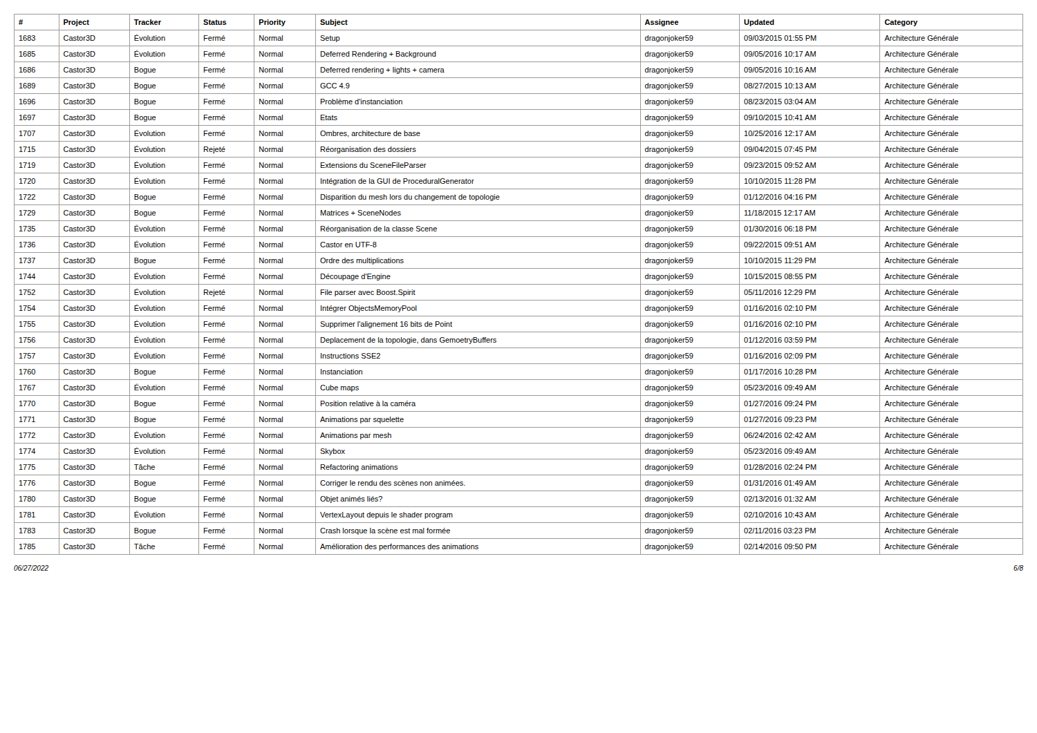| # | Project | Tracker | Status | Priority | Subject | Assignee | Updated | Category |
| --- | --- | --- | --- | --- | --- | --- | --- | --- |
| 1683 | Castor3D | Évolution | Fermé | Normal | Setup | dragonjoker59 | 09/03/2015 01:55 PM | Architecture Générale |
| 1685 | Castor3D | Évolution | Fermé | Normal | Deferred Rendering + Background | dragonjoker59 | 09/05/2016 10:17 AM | Architecture Générale |
| 1686 | Castor3D | Bogue | Fermé | Normal | Deferred rendering + lights + camera | dragonjoker59 | 09/05/2016 10:16 AM | Architecture Générale |
| 1689 | Castor3D | Bogue | Fermé | Normal | GCC 4.9 | dragonjoker59 | 08/27/2015 10:13 AM | Architecture Générale |
| 1696 | Castor3D | Bogue | Fermé | Normal | Problème d'instanciation | dragonjoker59 | 08/23/2015 03:04 AM | Architecture Générale |
| 1697 | Castor3D | Bogue | Fermé | Normal | Etats | dragonjoker59 | 09/10/2015 10:41 AM | Architecture Générale |
| 1707 | Castor3D | Évolution | Fermé | Normal | Ombres, architecture de base | dragonjoker59 | 10/25/2016 12:17 AM | Architecture Générale |
| 1715 | Castor3D | Évolution | Rejeté | Normal | Réorganisation des dossiers | dragonjoker59 | 09/04/2015 07:45 PM | Architecture Générale |
| 1719 | Castor3D | Évolution | Fermé | Normal | Extensions du SceneFileParser | dragonjoker59 | 09/23/2015 09:52 AM | Architecture Générale |
| 1720 | Castor3D | Évolution | Fermé | Normal | Intégration de la GUI de ProceduralGenerator | dragonjoker59 | 10/10/2015 11:28 PM | Architecture Générale |
| 1722 | Castor3D | Bogue | Fermé | Normal | Disparition du mesh lors du changement de topologie | dragonjoker59 | 01/12/2016 04:16 PM | Architecture Générale |
| 1729 | Castor3D | Bogue | Fermé | Normal | Matrices + SceneNodes | dragonjoker59 | 11/18/2015 12:17 AM | Architecture Générale |
| 1735 | Castor3D | Évolution | Fermé | Normal | Réorganisation de la classe Scene | dragonjoker59 | 01/30/2016 06:18 PM | Architecture Générale |
| 1736 | Castor3D | Évolution | Fermé | Normal | Castor en UTF-8 | dragonjoker59 | 09/22/2015 09:51 AM | Architecture Générale |
| 1737 | Castor3D | Bogue | Fermé | Normal | Ordre des multiplications | dragonjoker59 | 10/10/2015 11:29 PM | Architecture Générale |
| 1744 | Castor3D | Évolution | Fermé | Normal | Découpage d'Engine | dragonjoker59 | 10/15/2015 08:55 PM | Architecture Générale |
| 1752 | Castor3D | Évolution | Rejeté | Normal | File parser avec Boost.Spirit | dragonjoker59 | 05/11/2016 12:29 PM | Architecture Générale |
| 1754 | Castor3D | Évolution | Fermé | Normal | Intégrer ObjectsMemoryPool | dragonjoker59 | 01/16/2016 02:10 PM | Architecture Générale |
| 1755 | Castor3D | Évolution | Fermé | Normal | Supprimer l'alignement 16 bits de Point | dragonjoker59 | 01/16/2016 02:10 PM | Architecture Générale |
| 1756 | Castor3D | Évolution | Fermé | Normal | Deplacement de la topologie, dans GemoetryBuffers | dragonjoker59 | 01/12/2016 03:59 PM | Architecture Générale |
| 1757 | Castor3D | Évolution | Fermé | Normal | Instructions SSE2 | dragonjoker59 | 01/16/2016 02:09 PM | Architecture Générale |
| 1760 | Castor3D | Bogue | Fermé | Normal | Instanciation | dragonjoker59 | 01/17/2016 10:28 PM | Architecture Générale |
| 1767 | Castor3D | Évolution | Fermé | Normal | Cube maps | dragonjoker59 | 05/23/2016 09:49 AM | Architecture Générale |
| 1770 | Castor3D | Bogue | Fermé | Normal | Position relative à la caméra | dragonjoker59 | 01/27/2016 09:24 PM | Architecture Générale |
| 1771 | Castor3D | Bogue | Fermé | Normal | Animations par squelette | dragonjoker59 | 01/27/2016 09:23 PM | Architecture Générale |
| 1772 | Castor3D | Évolution | Fermé | Normal | Animations par mesh | dragonjoker59 | 06/24/2016 02:42 AM | Architecture Générale |
| 1774 | Castor3D | Évolution | Fermé | Normal | Skybox | dragonjoker59 | 05/23/2016 09:49 AM | Architecture Générale |
| 1775 | Castor3D | Tâche | Fermé | Normal | Refactoring animations | dragonjoker59 | 01/28/2016 02:24 PM | Architecture Générale |
| 1776 | Castor3D | Bogue | Fermé | Normal | Corriger le rendu des scènes non animées. | dragonjoker59 | 01/31/2016 01:49 AM | Architecture Générale |
| 1780 | Castor3D | Bogue | Fermé | Normal | Objet animés liés? | dragonjoker59 | 02/13/2016 01:32 AM | Architecture Générale |
| 1781 | Castor3D | Évolution | Fermé | Normal | VertexLayout depuis le shader program | dragonjoker59 | 02/10/2016 10:43 AM | Architecture Générale |
| 1783 | Castor3D | Bogue | Fermé | Normal | Crash lorsque la scène est mal formée | dragonjoker59 | 02/11/2016 03:23 PM | Architecture Générale |
| 1785 | Castor3D | Tâche | Fermé | Normal | Amélioration des performances des animations | dragonjoker59 | 02/14/2016 09:50 PM | Architecture Générale |
06/27/2022 6/8